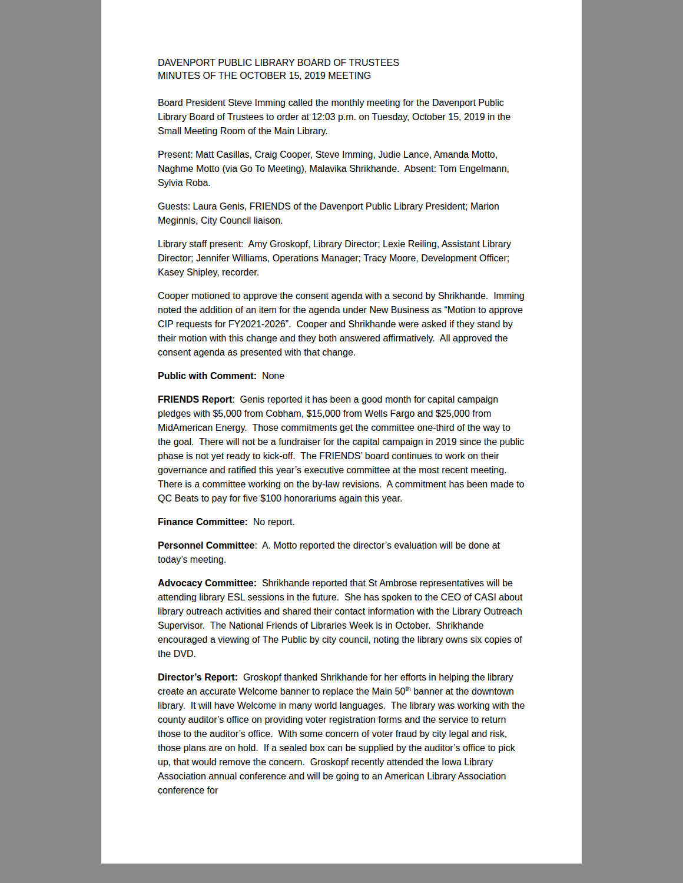DAVENPORT PUBLIC LIBRARY BOARD OF TRUSTEES
MINUTES OF THE OCTOBER 15, 2019 MEETING
Board President Steve Imming called the monthly meeting for the Davenport Public Library Board of Trustees to order at 12:03 p.m. on Tuesday, October 15, 2019 in the Small Meeting Room of the Main Library.
Present: Matt Casillas, Craig Cooper, Steve Imming, Judie Lance, Amanda Motto, Naghme Motto (via Go To Meeting), Malavika Shrikhande. Absent: Tom Engelmann, Sylvia Roba.
Guests: Laura Genis, FRIENDS of the Davenport Public Library President; Marion Meginnis, City Council liaison.
Library staff present: Amy Groskopf, Library Director; Lexie Reiling, Assistant Library Director; Jennifer Williams, Operations Manager; Tracy Moore, Development Officer; Kasey Shipley, recorder.
Cooper motioned to approve the consent agenda with a second by Shrikhande. Imming noted the addition of an item for the agenda under New Business as “Motion to approve CIP requests for FY2021-2026”. Cooper and Shrikhande were asked if they stand by their motion with this change and they both answered affirmatively. All approved the consent agenda as presented with that change.
Public with Comment: None
FRIENDS Report: Genis reported it has been a good month for capital campaign pledges with $5,000 from Cobham, $15,000 from Wells Fargo and $25,000 from MidAmerican Energy. Those commitments get the committee one-third of the way to the goal. There will not be a fundraiser for the capital campaign in 2019 since the public phase is not yet ready to kick-off. The FRIENDS’ board continues to work on their governance and ratified this year’s executive committee at the most recent meeting. There is a committee working on the by-law revisions. A commitment has been made to QC Beats to pay for five $100 honorariums again this year.
Finance Committee: No report.
Personnel Committee: A. Motto reported the director’s evaluation will be done at today’s meeting.
Advocacy Committee: Shrikhande reported that St Ambrose representatives will be attending library ESL sessions in the future. She has spoken to the CEO of CASI about library outreach activities and shared their contact information with the Library Outreach Supervisor. The National Friends of Libraries Week is in October. Shrikhande encouraged a viewing of The Public by city council, noting the library owns six copies of the DVD.
Director’s Report: Groskopf thanked Shrikhande for her efforts in helping the library create an accurate Welcome banner to replace the Main 50th banner at the downtown library. It will have Welcome in many world languages. The library was working with the county auditor’s office on providing voter registration forms and the service to return those to the auditor’s office. With some concern of voter fraud by city legal and risk, those plans are on hold. If a sealed box can be supplied by the auditor’s office to pick up, that would remove the concern. Groskopf recently attended the Iowa Library Association annual conference and will be going to an American Library Association conference for